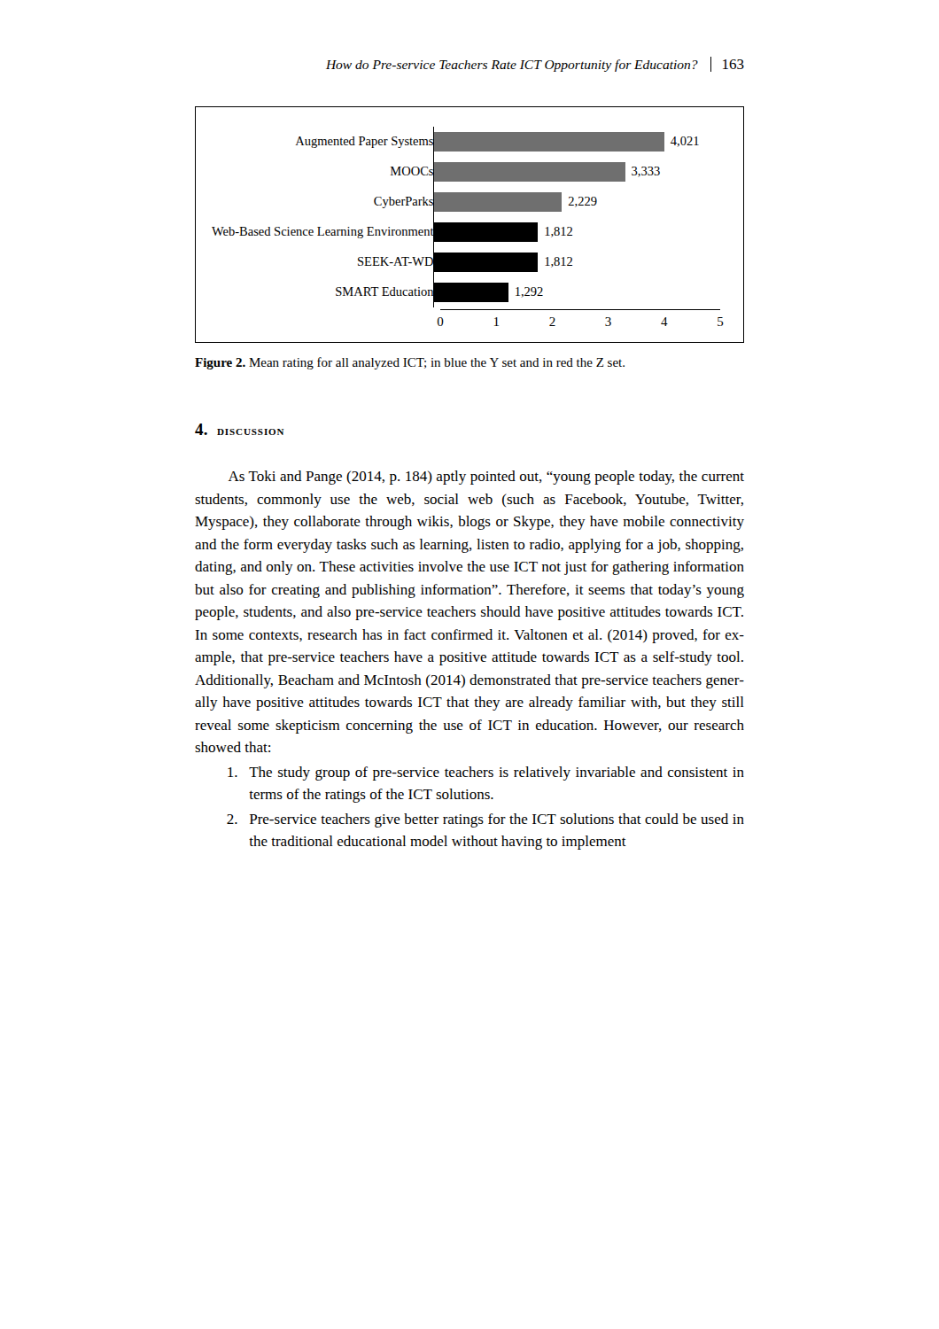How do Pre-service Teachers Rate ICT Opportunity for Education? 163
| Augmented Paper Systems | 4,021 |
| MOOCs | 3,333 |
| CyberParks | 2,229 |
| Web-Based Science Learning Environment | 1,812 |
| SEEK-AT-WD | 1,812 |
| SMART Education | 1,292 |
0 1 2 3 4 5
Figure 2. Mean rating for all analyzed ICT; in blue the Y set and in red the Z set.
4. discussion
As Toki and Pange (2014, p. 184) aptly pointed out, “young people today, the current students, commonly use the web, social web (such as Facebook, Youtube, Twitter, Myspace), they collaborate through wikis, blogs or Skype, they have mobile connectivity and the form everyday tasks such as learning, listen to radio, applying for a job, shopping, dating, and only on. These activities involve the use ICT not just for gathering information but also for creating and publishing information”. Therefore, it seems that today’s young people, students, and also pre-service teachers should have positive attitudes towards ICT. In some contexts, research has in fact confirmed it. Valtonen et al. (2014) proved, for example, that pre-service teachers have a positive attitude towards ICT as a self-study tool. Additionally, Beacham and McIntosh (2014) demonstrated that pre-service teachers generally have positive attitudes towards ICT that they are already familiar with, but they still reveal some skepticism concerning the use of ICT in education. However, our research showed that:
The study group of pre-service teachers is relatively invariable and consistent in terms of the ratings of the ICT solutions.
Pre-service teachers give better ratings for the ICT solutions that could be used in the traditional educational model without having to implement